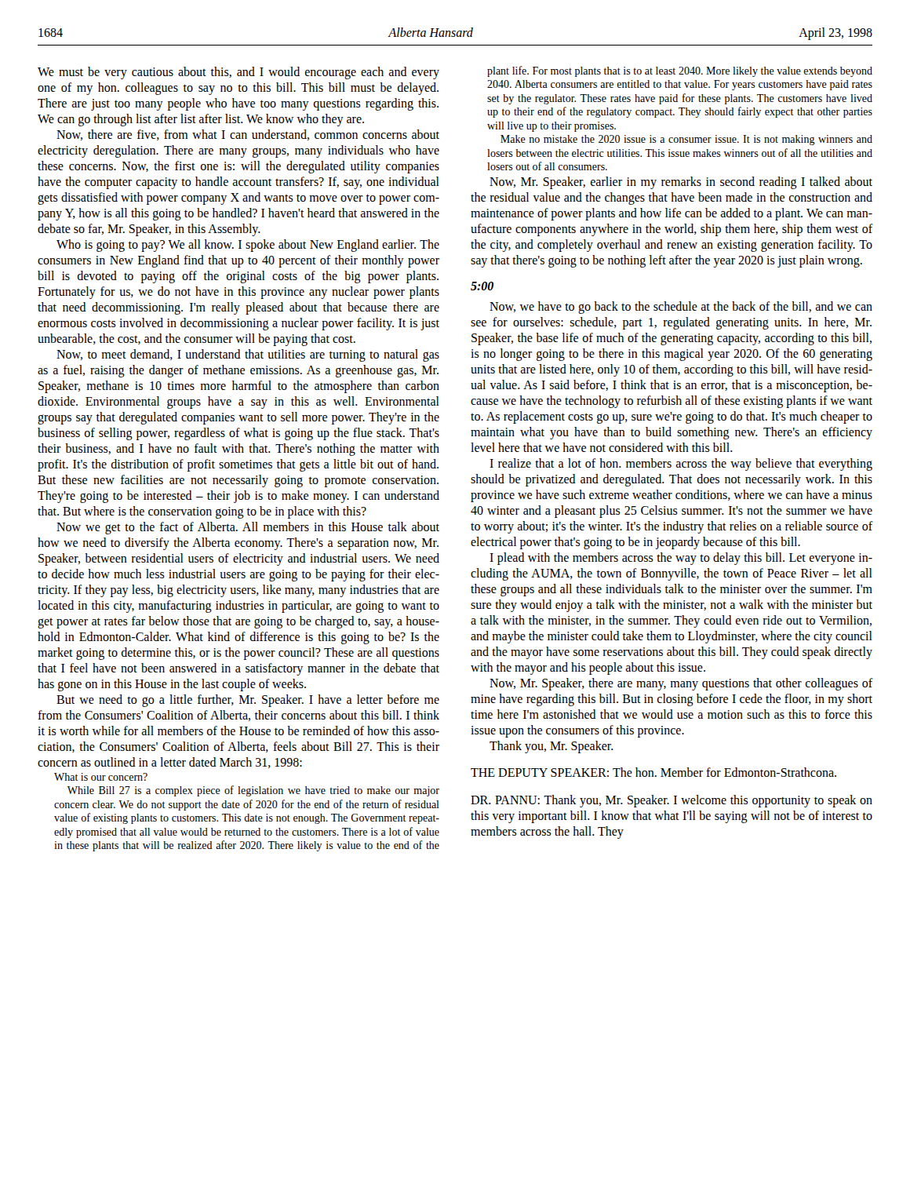1684 Alberta Hansard April 23, 1998
We must be very cautious about this, and I would encourage each and every one of my hon. colleagues to say no to this bill. This bill must be delayed. There are just too many people who have too many questions regarding this. We can go through list after list after list. We know who they are.
Now, there are five, from what I can understand, common concerns about electricity deregulation. There are many groups, many individuals who have these concerns. Now, the first one is: will the deregulated utility companies have the computer capacity to handle account transfers? If, say, one individual gets dissatisfied with power company X and wants to move over to power company Y, how is all this going to be handled? I haven't heard that answered in the debate so far, Mr. Speaker, in this Assembly.
Who is going to pay? We all know. I spoke about New England earlier. The consumers in New England find that up to 40 percent of their monthly power bill is devoted to paying off the original costs of the big power plants. Fortunately for us, we do not have in this province any nuclear power plants that need decommissioning. I'm really pleased about that because there are enormous costs involved in decommissioning a nuclear power facility. It is just unbearable, the cost, and the consumer will be paying that cost.
Now, to meet demand, I understand that utilities are turning to natural gas as a fuel, raising the danger of methane emissions. As a greenhouse gas, Mr. Speaker, methane is 10 times more harmful to the atmosphere than carbon dioxide. Environmental groups have a say in this as well. Environmental groups say that deregulated companies want to sell more power. They're in the business of selling power, regardless of what is going up the flue stack. That's their business, and I have no fault with that. There's nothing the matter with profit. It's the distribution of profit sometimes that gets a little bit out of hand. But these new facilities are not necessarily going to promote conservation. They're going to be interested – their job is to make money. I can understand that. But where is the conservation going to be in place with this?
Now we get to the fact of Alberta. All members in this House talk about how we need to diversify the Alberta economy. There's a separation now, Mr. Speaker, between residential users of electricity and industrial users. We need to decide how much less industrial users are going to be paying for their electricity. If they pay less, big electricity users, like many, many industries that are located in this city, manufacturing industries in particular, are going to want to get power at rates far below those that are going to be charged to, say, a household in Edmonton-Calder. What kind of difference is this going to be? Is the market going to determine this, or is the power council? These are all questions that I feel have not been answered in a satisfactory manner in the debate that has gone on in this House in the last couple of weeks.
But we need to go a little further, Mr. Speaker. I have a letter before me from the Consumers' Coalition of Alberta, their concerns about this bill. I think it is worth while for all members of the House to be reminded of how this association, the Consumers' Coalition of Alberta, feels about Bill 27. This is their concern as outlined in a letter dated March 31, 1998:
What is our concern?
While Bill 27 is a complex piece of legislation we have tried to make our major concern clear. We do not support the date of 2020 for the end of the return of residual value of existing plants to customers. This date is not enough. The Government repeatedly promised that all value would be returned to the customers. There is a lot of value in these plants that will be realized after 2020. There likely is value to the end of the plant life. For most plants that is to at least 2040. More likely the value extends beyond 2040. Alberta consumers are entitled to that value. For years customers have paid rates set by the regulator. These rates have paid for these plants. The customers have lived up to their end of the regulatory compact. They should fairly expect that other parties will live up to their promises.
Make no mistake the 2020 issue is a consumer issue. It is not making winners and losers between the electric utilities. This issue makes winners out of all the utilities and losers out of all consumers.
Now, Mr. Speaker, earlier in my remarks in second reading I talked about the residual value and the changes that have been made in the construction and maintenance of power plants and how life can be added to a plant. We can manufacture components anywhere in the world, ship them here, ship them west of the city, and completely overhaul and renew an existing generation facility. To say that there's going to be nothing left after the year 2020 is just plain wrong.
5:00
Now, we have to go back to the schedule at the back of the bill, and we can see for ourselves: schedule, part 1, regulated generating units. In here, Mr. Speaker, the base life of much of the generating capacity, according to this bill, is no longer going to be there in this magical year 2020. Of the 60 generating units that are listed here, only 10 of them, according to this bill, will have residual value. As I said before, I think that is an error, that is a misconception, because we have the technology to refurbish all of these existing plants if we want to. As replacement costs go up, sure we're going to do that. It's much cheaper to maintain what you have than to build something new. There's an efficiency level here that we have not considered with this bill.
I realize that a lot of hon. members across the way believe that everything should be privatized and deregulated. That does not necessarily work. In this province we have such extreme weather conditions, where we can have a minus 40 winter and a pleasant plus 25 Celsius summer. It's not the summer we have to worry about; it's the winter. It's the industry that relies on a reliable source of electrical power that's going to be in jeopardy because of this bill.
I plead with the members across the way to delay this bill. Let everyone including the AUMA, the town of Bonnyville, the town of Peace River – let all these groups and all these individuals talk to the minister over the summer. I'm sure they would enjoy a talk with the minister, not a walk with the minister but a talk with the minister, in the summer. They could even ride out to Vermilion, and maybe the minister could take them to Lloydminster, where the city council and the mayor have some reservations about this bill. They could speak directly with the mayor and his people about this issue.
Now, Mr. Speaker, there are many, many questions that other colleagues of mine have regarding this bill. But in closing before I cede the floor, in my short time here I'm astonished that we would use a motion such as this to force this issue upon the consumers of this province.
Thank you, Mr. Speaker.
THE DEPUTY SPEAKER: The hon. Member for Edmonton-Strathcona.
DR. PANNU: Thank you, Mr. Speaker. I welcome this opportunity to speak on this very important bill. I know that what I'll be saying will not be of interest to members across the hall. They